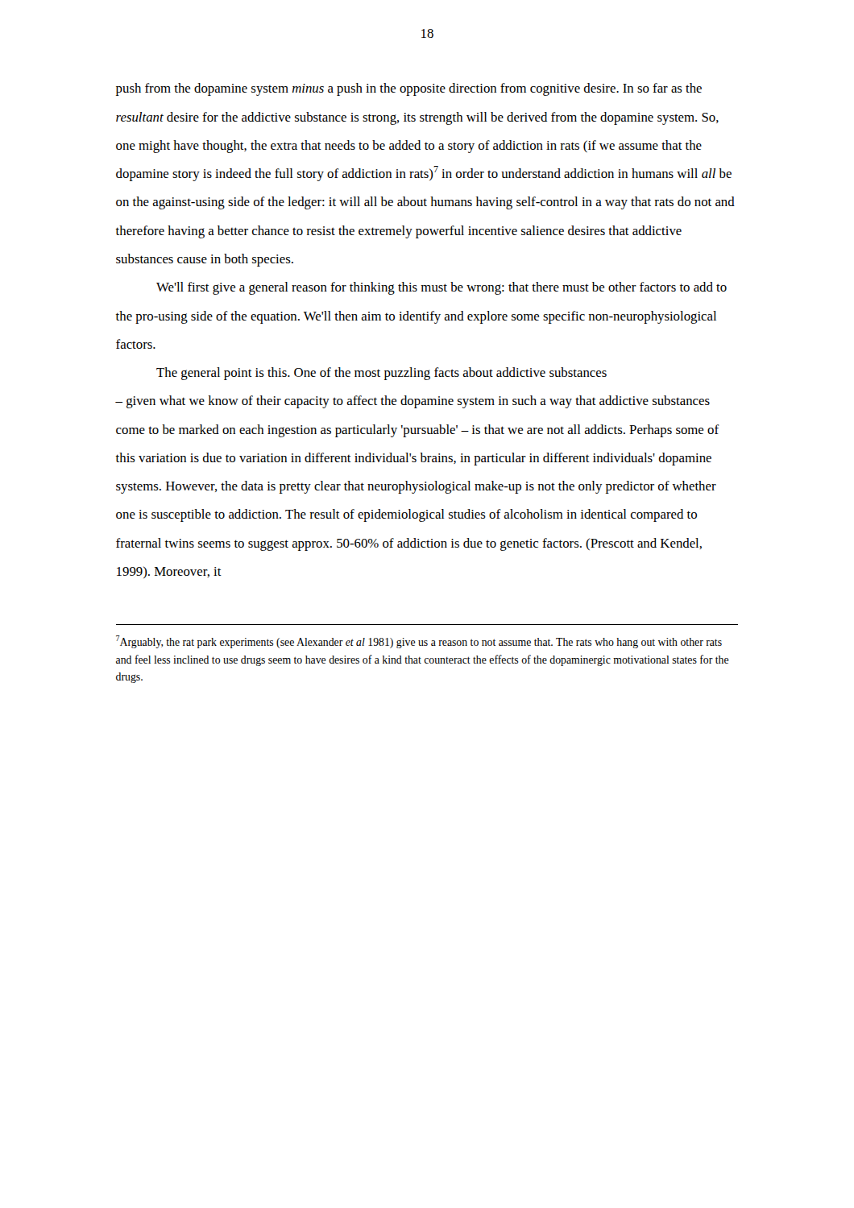18
push from the dopamine system minus a push in the opposite direction from cognitive desire. In so far as the resultant desire for the addictive substance is strong, its strength will be derived from the dopamine system. So, one might have thought, the extra that needs to be added to a story of addiction in rats (if we assume that the dopamine story is indeed the full story of addiction in rats)7 in order to understand addiction in humans will all be on the against-using side of the ledger: it will all be about humans having self-control in a way that rats do not and therefore having a better chance to resist the extremely powerful incentive salience desires that addictive substances cause in both species.
We'll first give a general reason for thinking this must be wrong: that there must be other factors to add to the pro-using side of the equation. We'll then aim to identify and explore some specific non-neurophysiological factors.
The general point is this. One of the most puzzling facts about addictive substances
– given what we know of their capacity to affect the dopamine system in such a way that addictive substances come to be marked on each ingestion as particularly 'pursuable' – is that we are not all addicts. Perhaps some of this variation is due to variation in different individual's brains, in particular in different individuals' dopamine systems. However, the data is pretty clear that neurophysiological make-up is not the only predictor of whether one is susceptible to addiction. The result of epidemiological studies of alcoholism in identical compared to fraternal twins seems to suggest approx. 50-60% of addiction is due to genetic factors. (Prescott and Kendel, 1999). Moreover, it
7Arguably, the rat park experiments (see Alexander et al 1981) give us a reason to not assume that. The rats who hang out with other rats and feel less inclined to use drugs seem to have desires of a kind that counteract the effects of the dopaminergic motivational states for the drugs.